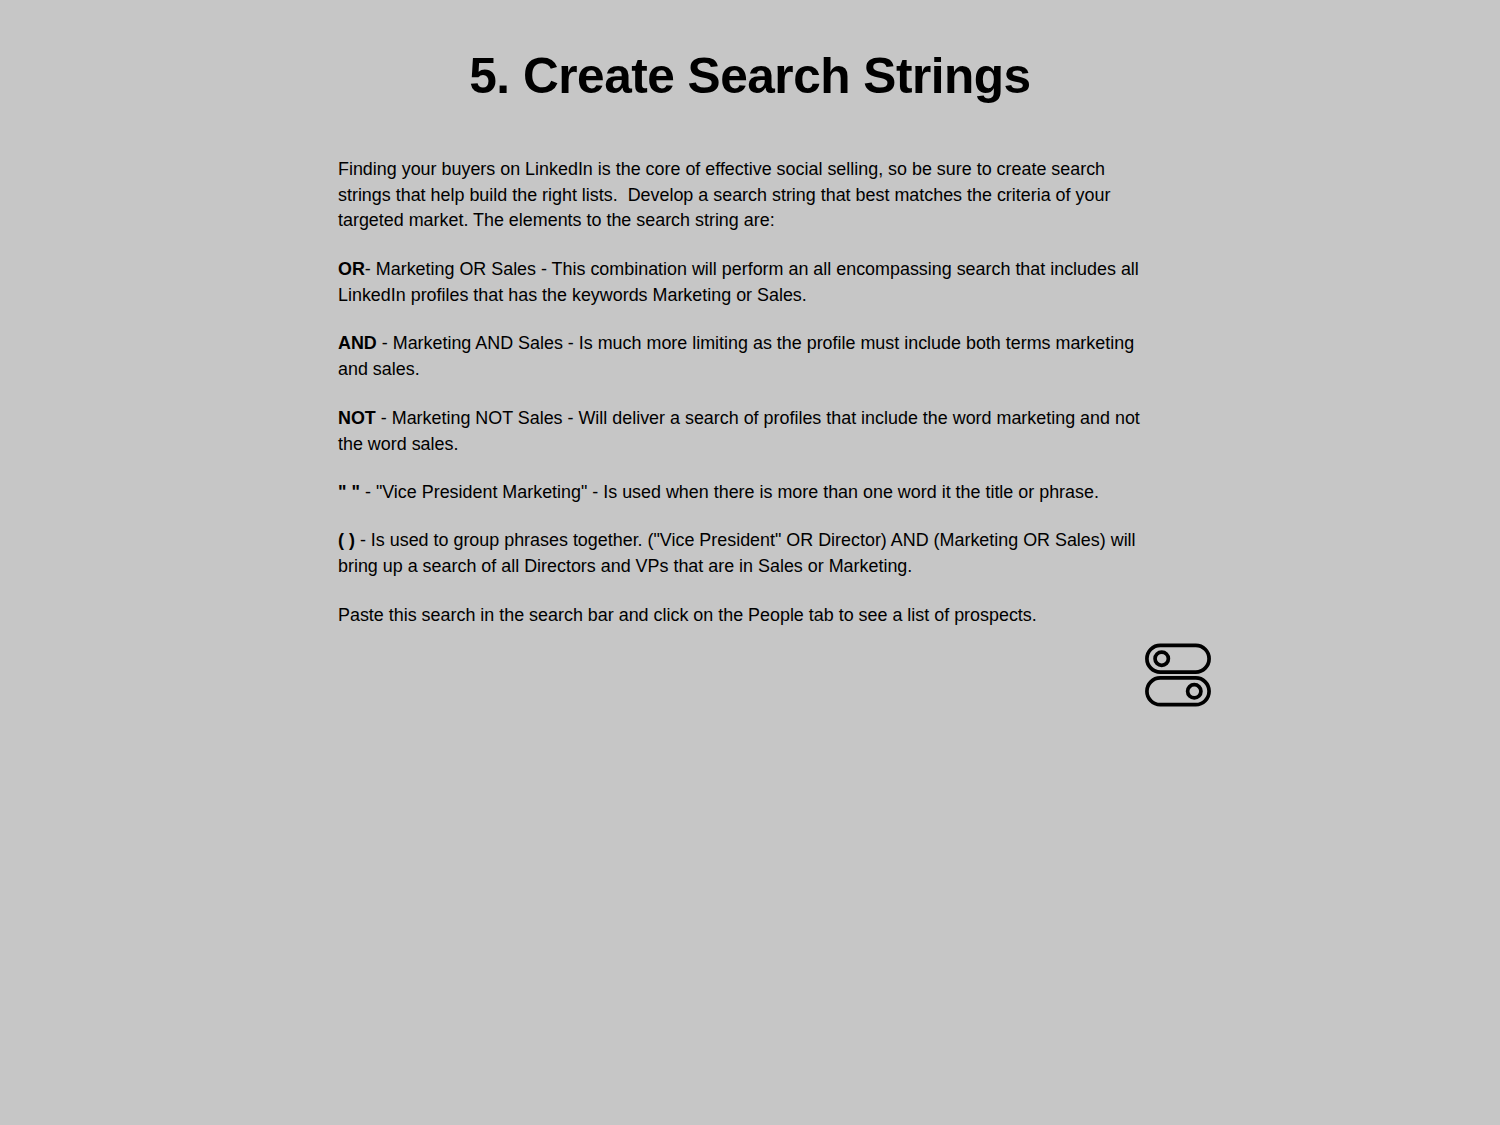5. Create Search Strings
Finding your buyers on LinkedIn is the core of effective social selling, so be sure to create search strings that help build the right lists. Develop a search string that best matches the criteria of your targeted market. The elements to the search string are:
OR- Marketing OR Sales - This combination will perform an all encompassing search that includes all LinkedIn profiles that has the keywords Marketing or Sales.
AND - Marketing AND Sales - Is much more limiting as the profile must include both terms marketing and sales.
NOT - Marketing NOT Sales - Will deliver a search of profiles that include the word marketing and not the word sales.
" " - "Vice President Marketing" - Is used when there is more than one word it the title or phrase.
( ) - Is used to group phrases together. ("Vice President" OR Director) AND (Marketing OR Sales) will bring up a search of all Directors and VPs that are in Sales or Marketing.
Paste this search in the search bar and click on the People tab to see a list of prospects.